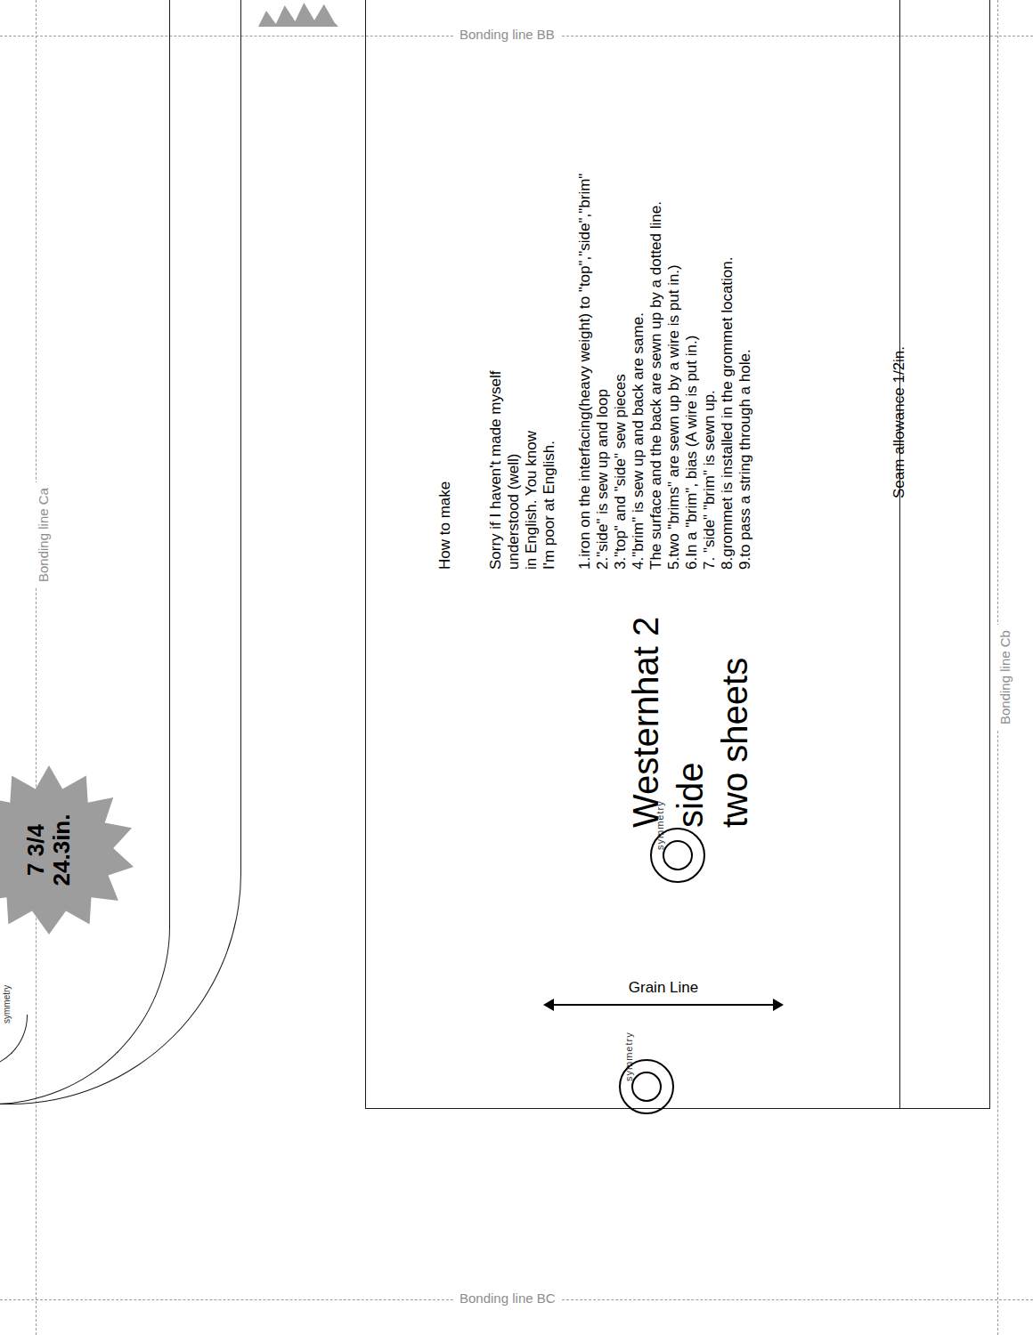Bonding line BB
Bonding line BC
Bonding line Ca
Bonding line Cb
size
7 3/4
24.3in.
symmetry
Westernhat 2
side
two sheets
How to make
Sorry if I haven't made myself
understood (well)
in English. You know
I'm poor at English.
1.iron on the interfacing(heavy weight) to "top","side","brim"
2."side" is sew up and loop
3."top" and "side" sew pieces
4."brim" is sew up and back are same.
The surface and the back are sewn up by a dotted line.
5.two "brims" are sewn up by a wire is put in.)
6.In a "brim", bias (A wire is put in.)
7. "side" "brim" is sewn up.
8.grommet is installed in the grommet location.
9.to pass a string through a hole.
Seam allowance 1/2in.
Grain Line
symmetry
symmetry